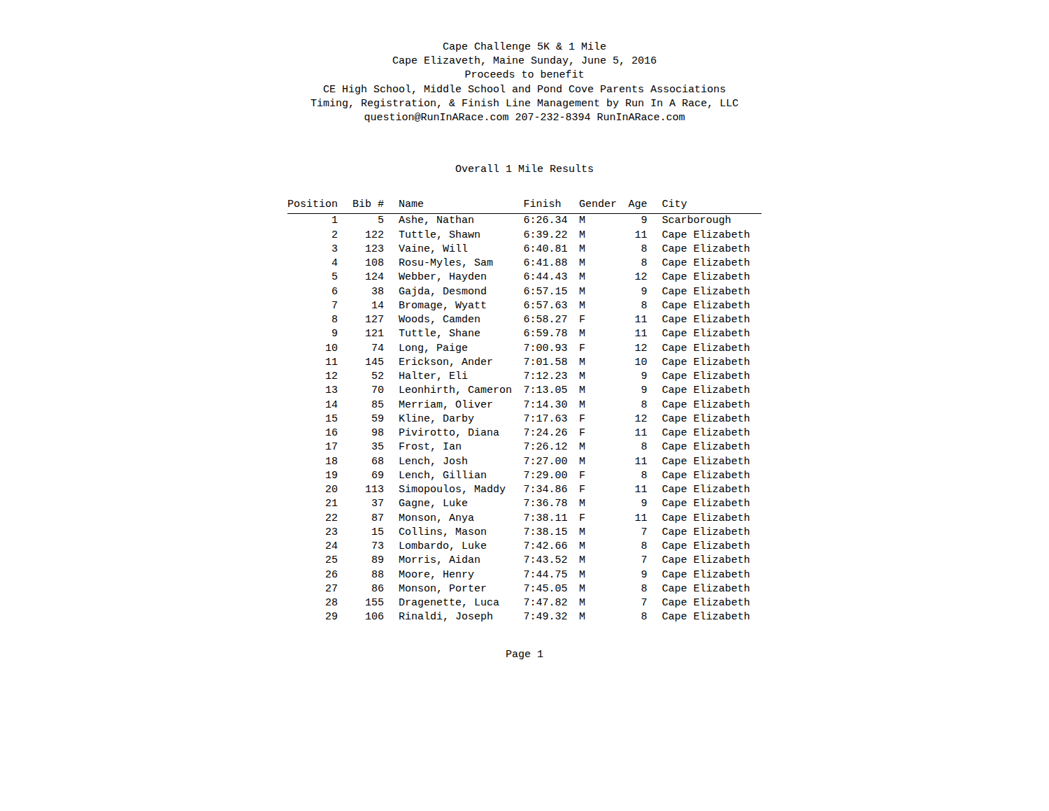Cape Challenge 5K & 1 Mile Cape Elizaveth, Maine Sunday, June 5, 2016 Proceeds to benefit CE High School, Middle School and Pond Cove Parents Associations Timing, Registration, & Finish Line Management by Run In A Race, LLC question@RunInARace.com 207-232-8394 RunInARace.com
Overall 1 Mile Results
| Position | Bib # | Name | Finish | Gender | Age | City |
| --- | --- | --- | --- | --- | --- | --- |
| 1 | 5 | Ashe, Nathan | 6:26.34 | M | 9 | Scarborough |
| 2 | 122 | Tuttle, Shawn | 6:39.22 | M | 11 | Cape Elizabeth |
| 3 | 123 | Vaine, Will | 6:40.81 | M | 8 | Cape Elizabeth |
| 4 | 108 | Rosu-Myles, Sam | 6:41.88 | M | 8 | Cape Elizabeth |
| 5 | 124 | Webber, Hayden | 6:44.43 | M | 12 | Cape Elizabeth |
| 6 | 38 | Gajda, Desmond | 6:57.15 | M | 9 | Cape Elizabeth |
| 7 | 14 | Bromage, Wyatt | 6:57.63 | M | 8 | Cape Elizabeth |
| 8 | 127 | Woods, Camden | 6:58.27 | F | 11 | Cape Elizabeth |
| 9 | 121 | Tuttle, Shane | 6:59.78 | M | 11 | Cape Elizabeth |
| 10 | 74 | Long, Paige | 7:00.93 | F | 12 | Cape Elizabeth |
| 11 | 145 | Erickson, Ander | 7:01.58 | M | 10 | Cape Elizabeth |
| 12 | 52 | Halter, Eli | 7:12.23 | M | 9 | Cape Elizabeth |
| 13 | 70 | Leonhirth, Cameron | 7:13.05 | M | 9 | Cape Elizabeth |
| 14 | 85 | Merriam, Oliver | 7:14.30 | M | 8 | Cape Elizabeth |
| 15 | 59 | Kline, Darby | 7:17.63 | F | 12 | Cape Elizabeth |
| 16 | 98 | Pivirotto, Diana | 7:24.26 | F | 11 | Cape Elizabeth |
| 17 | 35 | Frost, Ian | 7:26.12 | M | 8 | Cape Elizabeth |
| 18 | 68 | Lench, Josh | 7:27.00 | M | 11 | Cape Elizabeth |
| 19 | 69 | Lench, Gillian | 7:29.00 | F | 8 | Cape Elizabeth |
| 20 | 113 | Simopoulos, Maddy | 7:34.86 | F | 11 | Cape Elizabeth |
| 21 | 37 | Gagne, Luke | 7:36.78 | M | 9 | Cape Elizabeth |
| 22 | 87 | Monson, Anya | 7:38.11 | F | 11 | Cape Elizabeth |
| 23 | 15 | Collins, Mason | 7:38.15 | M | 7 | Cape Elizabeth |
| 24 | 73 | Lombardo, Luke | 7:42.66 | M | 8 | Cape Elizabeth |
| 25 | 89 | Morris, Aidan | 7:43.52 | M | 7 | Cape Elizabeth |
| 26 | 88 | Moore, Henry | 7:44.75 | M | 9 | Cape Elizabeth |
| 27 | 86 | Monson, Porter | 7:45.05 | M | 8 | Cape Elizabeth |
| 28 | 155 | Dragenette, Luca | 7:47.82 | M | 7 | Cape Elizabeth |
| 29 | 106 | Rinaldi, Joseph | 7:49.32 | M | 8 | Cape Elizabeth |
Page 1